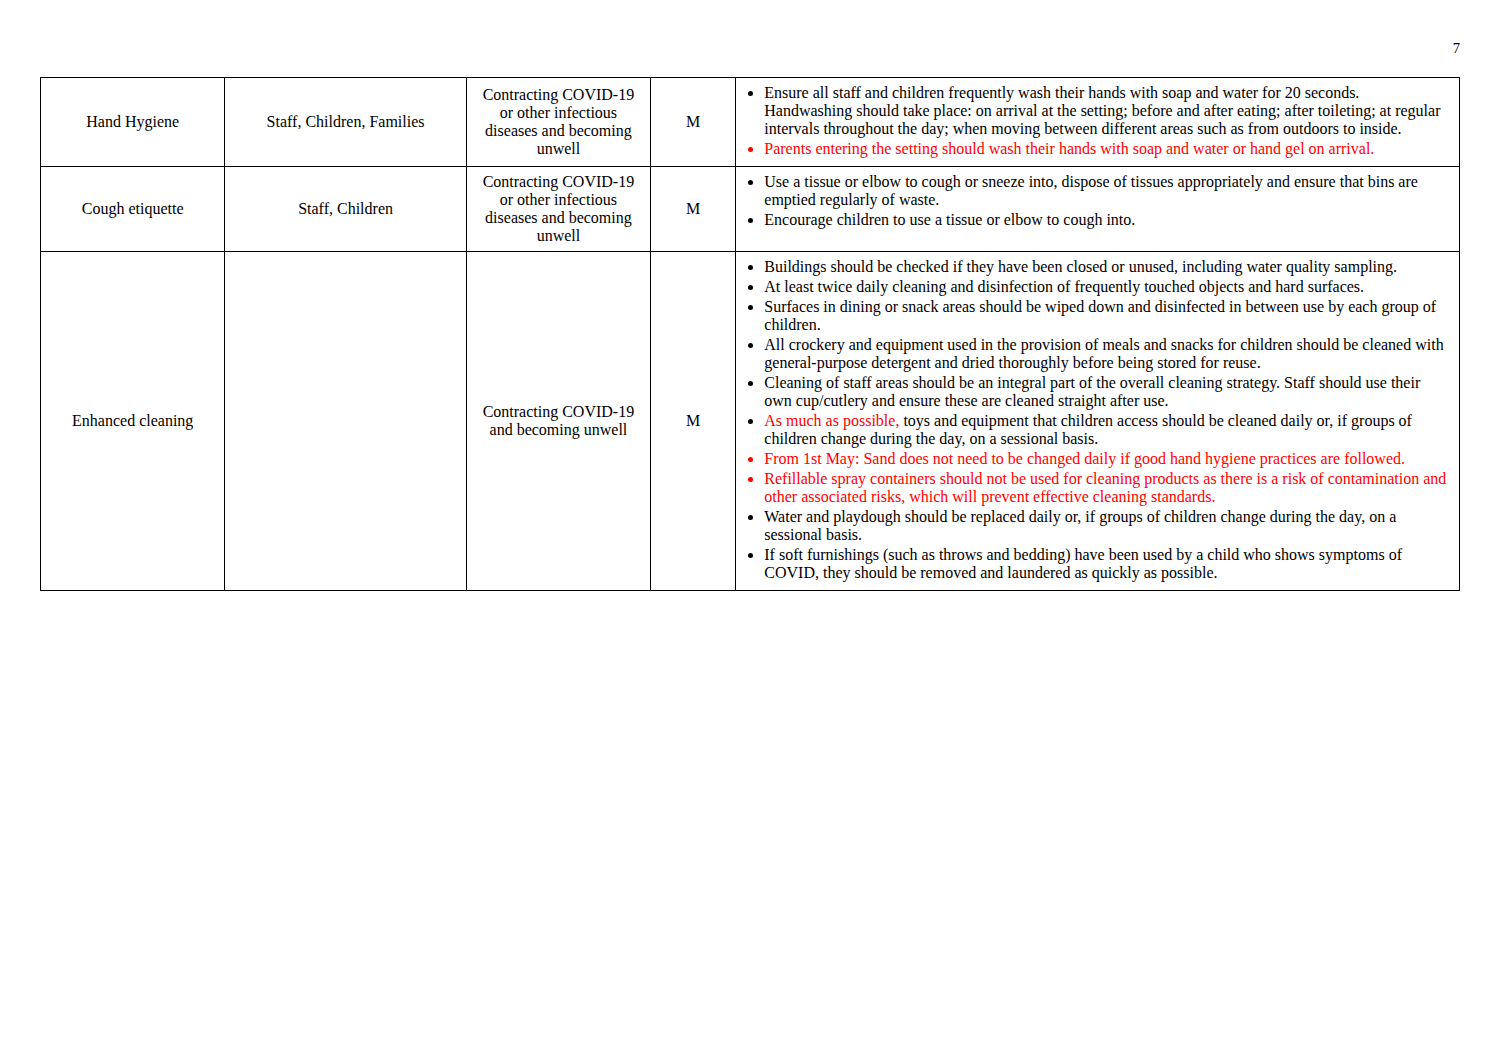7
| Hand Hygiene | Staff, Children, Families | Contracting COVID-19 or other infectious diseases and becoming unwell | M | Ensure all staff and children frequently wash their hands with soap and water for 20 seconds. Handwashing should take place: on arrival at the setting; before and after eating; after toileting; at regular intervals throughout the day; when moving between different areas such as from outdoors to inside. Parents entering the setting should wash their hands with soap and water or hand gel on arrival. |
| Cough etiquette | Staff, Children | Contracting COVID-19 or other infectious diseases and becoming unwell | M | Use a tissue or elbow to cough or sneeze into, dispose of tissues appropriately and ensure that bins are emptied regularly of waste. Encourage children to use a tissue or elbow to cough into. |
| Enhanced cleaning | | Contracting COVID-19 and becoming unwell | M | Buildings should be checked if they have been closed or unused, including water quality sampling. At least twice daily cleaning and disinfection of frequently touched objects and hard surfaces. Surfaces in dining or snack areas should be wiped down and disinfected in between use by each group of children. All crockery and equipment used in the provision of meals and snacks for children should be cleaned with general-purpose detergent and dried thoroughly before being stored for reuse. Cleaning of staff areas should be an integral part of the overall cleaning strategy. Staff should use their own cup/cutlery and ensure these are cleaned straight after use. As much as possible, toys and equipment that children access should be cleaned daily or, if groups of children change during the day, on a sessional basis. From 1st May: Sand does not need to be changed daily if good hand hygiene practices are followed. Refillable spray containers should not be used for cleaning products as there is a risk of contamination and other associated risks, which will prevent effective cleaning standards. Water and playdough should be replaced daily or, if groups of children change during the day, on a sessional basis. If soft furnishings (such as throws and bedding) have been used by a child who shows symptoms of COVID, they should be removed and laundered as quickly as possible. |